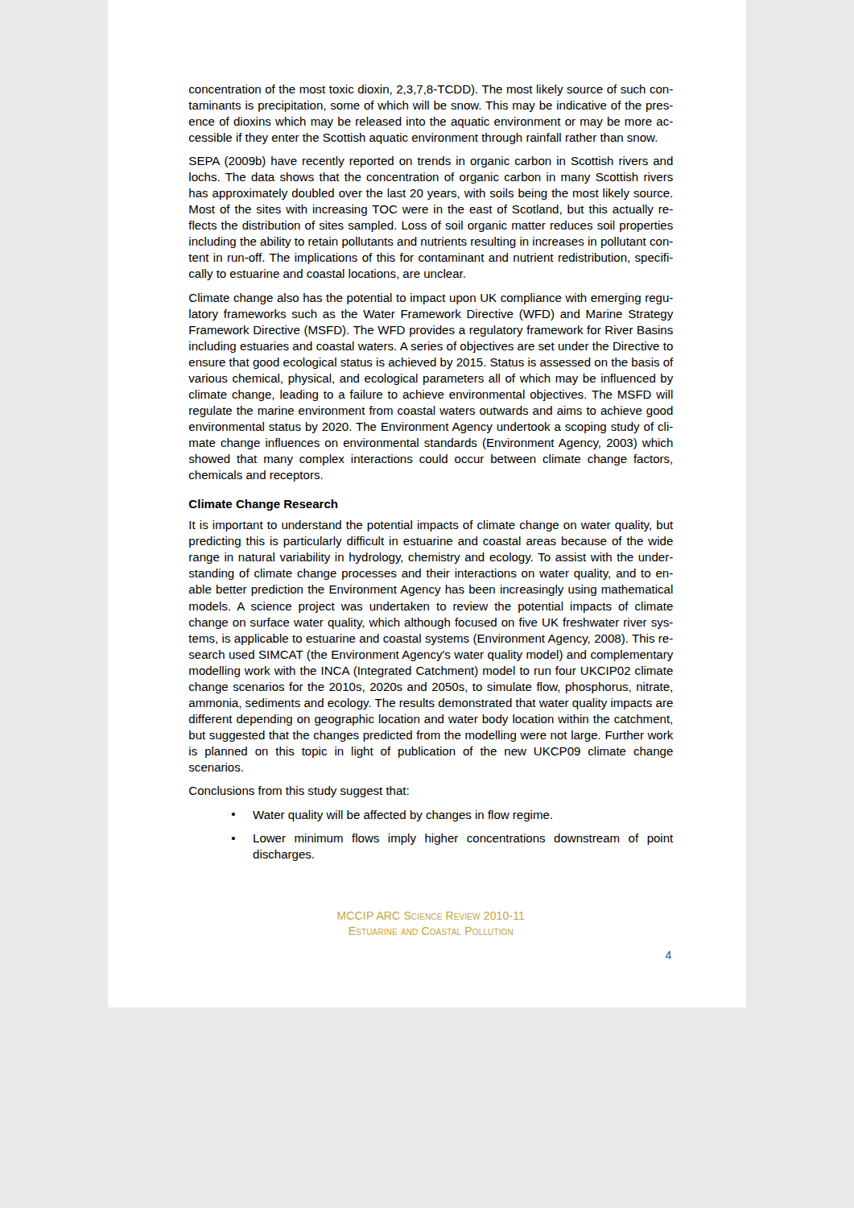concentration of the most toxic dioxin, 2,3,7,8-TCDD). The most likely source of such contaminants is precipitation, some of which will be snow. This may be indicative of the presence of dioxins which may be released into the aquatic environment or may be more accessible if they enter the Scottish aquatic environment through rainfall rather than snow.
SEPA (2009b) have recently reported on trends in organic carbon in Scottish rivers and lochs. The data shows that the concentration of organic carbon in many Scottish rivers has approximately doubled over the last 20 years, with soils being the most likely source. Most of the sites with increasing TOC were in the east of Scotland, but this actually reflects the distribution of sites sampled. Loss of soil organic matter reduces soil properties including the ability to retain pollutants and nutrients resulting in increases in pollutant content in run-off. The implications of this for contaminant and nutrient redistribution, specifically to estuarine and coastal locations, are unclear.
Climate change also has the potential to impact upon UK compliance with emerging regulatory frameworks such as the Water Framework Directive (WFD) and Marine Strategy Framework Directive (MSFD). The WFD provides a regulatory framework for River Basins including estuaries and coastal waters. A series of objectives are set under the Directive to ensure that good ecological status is achieved by 2015. Status is assessed on the basis of various chemical, physical, and ecological parameters all of which may be influenced by climate change, leading to a failure to achieve environmental objectives. The MSFD will regulate the marine environment from coastal waters outwards and aims to achieve good environmental status by 2020. The Environment Agency undertook a scoping study of climate change influences on environmental standards (Environment Agency, 2003) which showed that many complex interactions could occur between climate change factors, chemicals and receptors.
Climate Change Research
It is important to understand the potential impacts of climate change on water quality, but predicting this is particularly difficult in estuarine and coastal areas because of the wide range in natural variability in hydrology, chemistry and ecology. To assist with the understanding of climate change processes and their interactions on water quality, and to enable better prediction the Environment Agency has been increasingly using mathematical models. A science project was undertaken to review the potential impacts of climate change on surface water quality, which although focused on five UK freshwater river systems, is applicable to estuarine and coastal systems (Environment Agency, 2008). This research used SIMCAT (the Environment Agency's water quality model) and complementary modelling work with the INCA (Integrated Catchment) model to run four UKCIP02 climate change scenarios for the 2010s, 2020s and 2050s, to simulate flow, phosphorus, nitrate, ammonia, sediments and ecology. The results demonstrated that water quality impacts are different depending on geographic location and water body location within the catchment, but suggested that the changes predicted from the modelling were not large. Further work is planned on this topic in light of publication of the new UKCP09 climate change scenarios.
Conclusions from this study suggest that:
Water quality will be affected by changes in flow regime.
Lower minimum flows imply higher concentrations downstream of point discharges.
MCCIP ARC Science Review 2010-11 Estuarine and Coastal Pollution
4